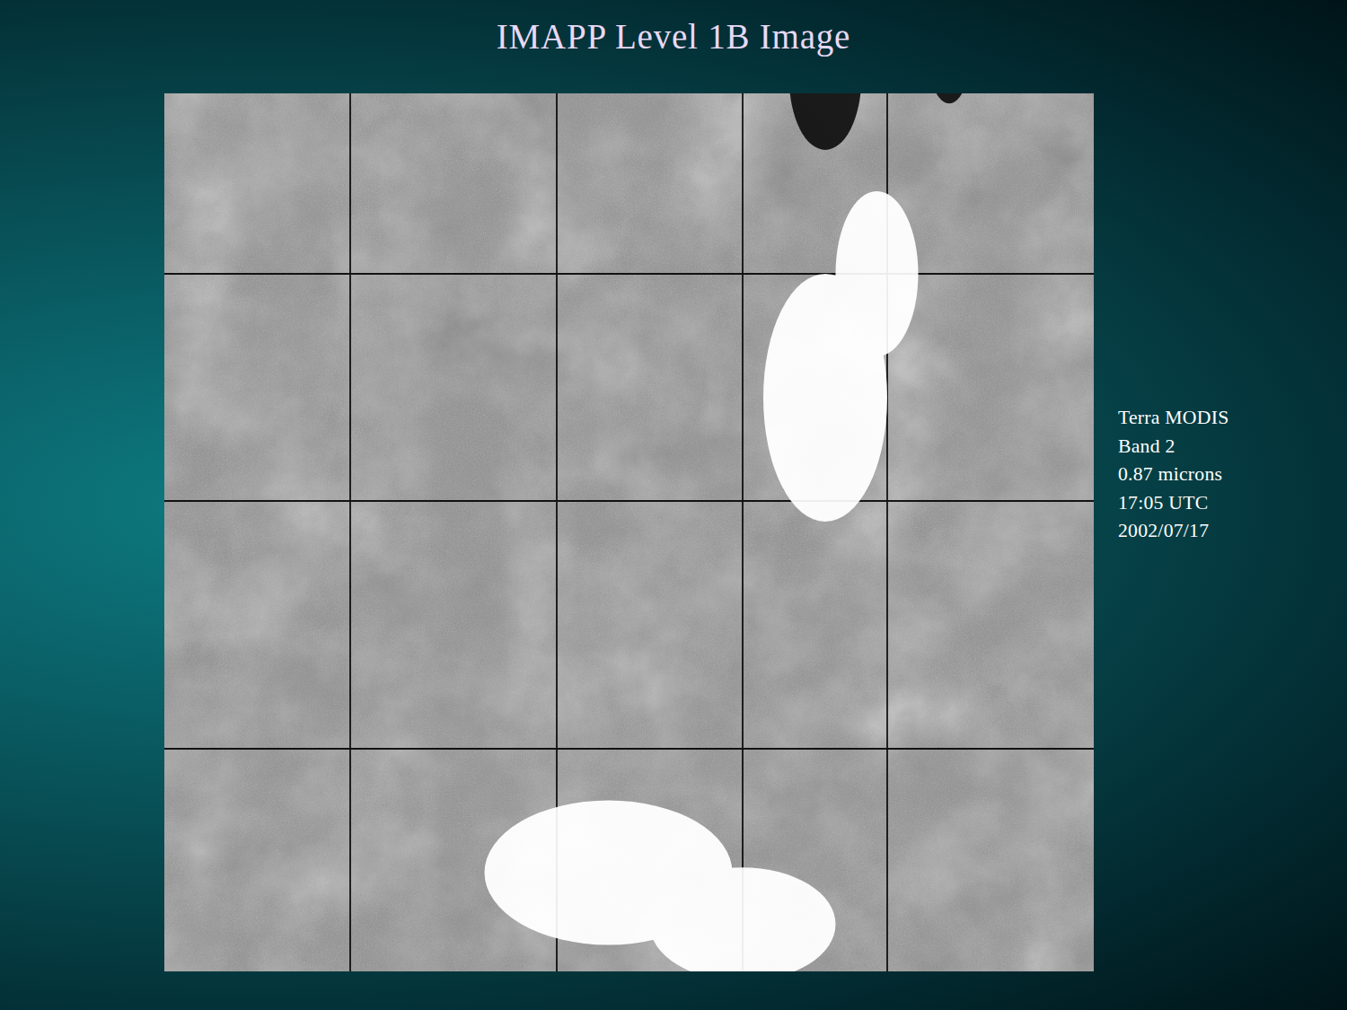IMAPP Level 1B Image
Terra MODIS Band 2 0.87 microns 17:05 UTC 2002/07/17